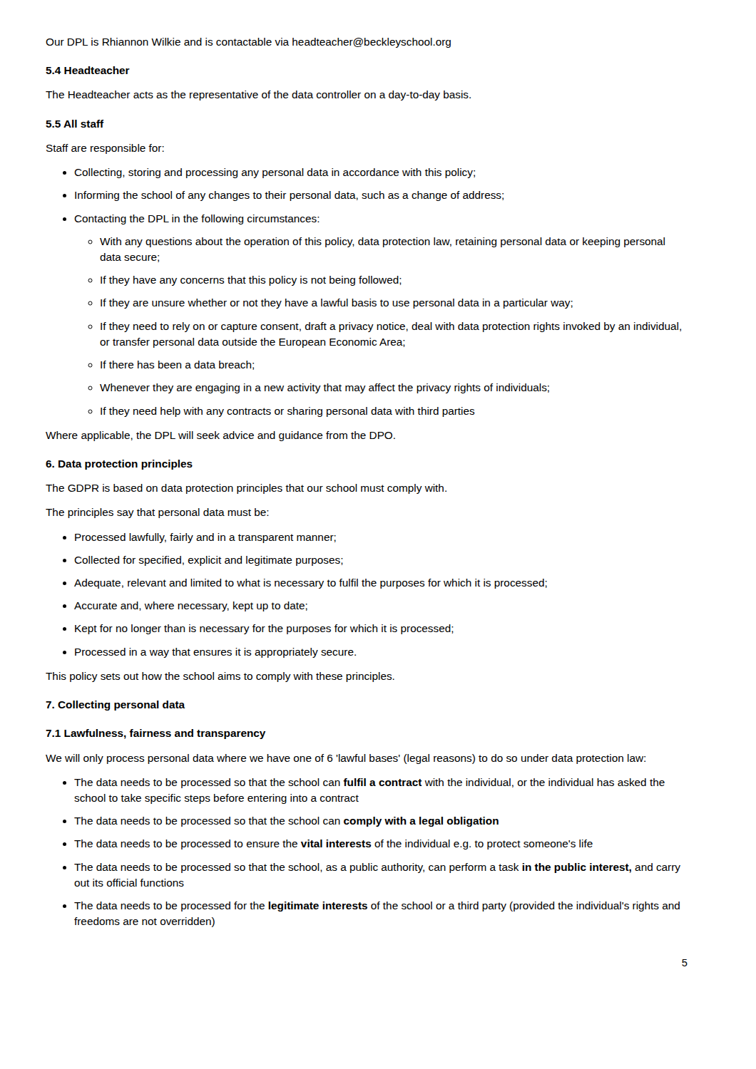Our DPL is Rhiannon Wilkie and is contactable via headteacher@beckleyschool.org
5.4 Headteacher
The Headteacher acts as the representative of the data controller on a day-to-day basis.
5.5 All staff
Staff are responsible for:
Collecting, storing and processing any personal data in accordance with this policy;
Informing the school of any changes to their personal data, such as a change of address;
Contacting the DPL in the following circumstances:
With any questions about the operation of this policy, data protection law, retaining personal data or keeping personal data secure;
If they have any concerns that this policy is not being followed;
If they are unsure whether or not they have a lawful basis to use personal data in a particular way;
If they need to rely on or capture consent, draft a privacy notice, deal with data protection rights invoked by an individual, or transfer personal data outside the European Economic Area;
If there has been a data breach;
Whenever they are engaging in a new activity that may affect the privacy rights of individuals;
If they need help with any contracts or sharing personal data with third parties
Where applicable, the DPL will seek advice and guidance from the DPO.
6. Data protection principles
The GDPR is based on data protection principles that our school must comply with.
The principles say that personal data must be:
Processed lawfully, fairly and in a transparent manner;
Collected for specified, explicit and legitimate purposes;
Adequate, relevant and limited to what is necessary to fulfil the purposes for which it is processed;
Accurate and, where necessary, kept up to date;
Kept for no longer than is necessary for the purposes for which it is processed;
Processed in a way that ensures it is appropriately secure.
This policy sets out how the school aims to comply with these principles.
7. Collecting personal data
7.1 Lawfulness, fairness and transparency
We will only process personal data where we have one of 6 'lawful bases' (legal reasons) to do so under data protection law:
The data needs to be processed so that the school can fulfil a contract with the individual, or the individual has asked the school to take specific steps before entering into a contract
The data needs to be processed so that the school can comply with a legal obligation
The data needs to be processed to ensure the vital interests of the individual e.g. to protect someone's life
The data needs to be processed so that the school, as a public authority, can perform a task in the public interest, and carry out its official functions
The data needs to be processed for the legitimate interests of the school or a third party (provided the individual's rights and freedoms are not overridden)
5